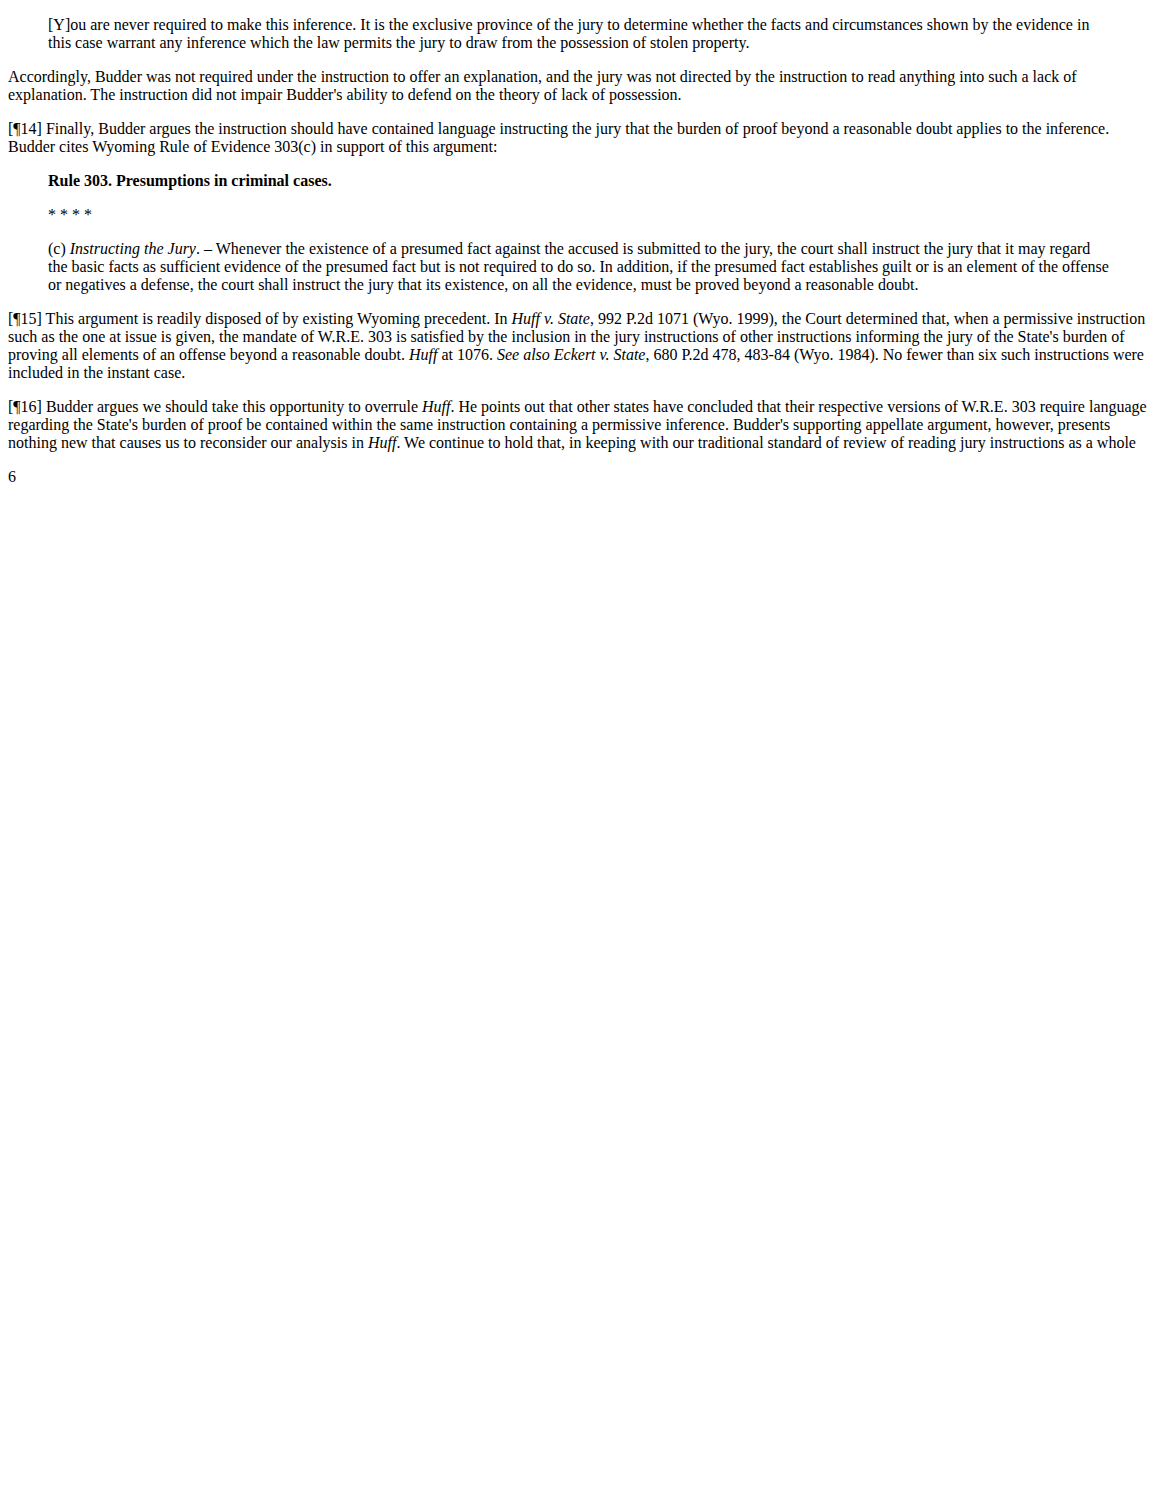[Y]ou are never required to make this inference. It is the exclusive province of the jury to determine whether the facts and circumstances shown by the evidence in this case warrant any inference which the law permits the jury to draw from the possession of stolen property.
Accordingly, Budder was not required under the instruction to offer an explanation, and the jury was not directed by the instruction to read anything into such a lack of explanation. The instruction did not impair Budder's ability to defend on the theory of lack of possession.
[¶14] Finally, Budder argues the instruction should have contained language instructing the jury that the burden of proof beyond a reasonable doubt applies to the inference. Budder cites Wyoming Rule of Evidence 303(c) in support of this argument:
Rule 303. Presumptions in criminal cases.
* * * *
(c) Instructing the Jury. – Whenever the existence of a presumed fact against the accused is submitted to the jury, the court shall instruct the jury that it may regard the basic facts as sufficient evidence of the presumed fact but is not required to do so. In addition, if the presumed fact establishes guilt or is an element of the offense or negatives a defense, the court shall instruct the jury that its existence, on all the evidence, must be proved beyond a reasonable doubt.
[¶15] This argument is readily disposed of by existing Wyoming precedent. In Huff v. State, 992 P.2d 1071 (Wyo. 1999), the Court determined that, when a permissive instruction such as the one at issue is given, the mandate of W.R.E. 303 is satisfied by the inclusion in the jury instructions of other instructions informing the jury of the State's burden of proving all elements of an offense beyond a reasonable doubt. Huff at 1076. See also Eckert v. State, 680 P.2d 478, 483-84 (Wyo. 1984). No fewer than six such instructions were included in the instant case.
[¶16] Budder argues we should take this opportunity to overrule Huff. He points out that other states have concluded that their respective versions of W.R.E. 303 require language regarding the State's burden of proof be contained within the same instruction containing a permissive inference. Budder's supporting appellate argument, however, presents nothing new that causes us to reconsider our analysis in Huff. We continue to hold that, in keeping with our traditional standard of review of reading jury instructions as a whole
6